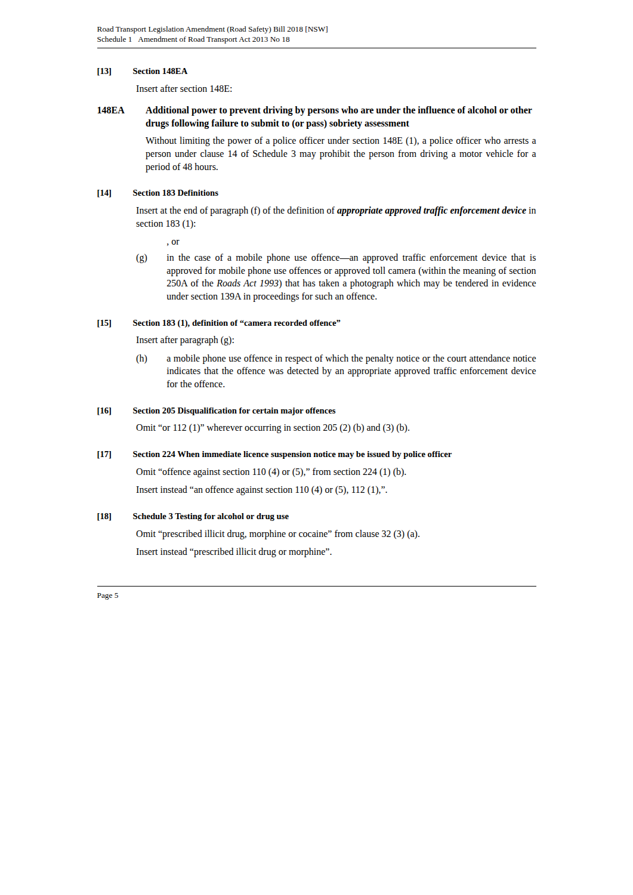Road Transport Legislation Amendment (Road Safety) Bill 2018 [NSW] Schedule 1 Amendment of Road Transport Act 2013 No 18
[13] Section 148EA
Insert after section 148E:
148EA Additional power to prevent driving by persons who are under the influence of alcohol or other drugs following failure to submit to (or pass) sobriety assessment
Without limiting the power of a police officer under section 148E (1), a police officer who arrests a person under clause 14 of Schedule 3 may prohibit the person from driving a motor vehicle for a period of 48 hours.
[14] Section 183 Definitions
Insert at the end of paragraph (f) of the definition of appropriate approved traffic enforcement device in section 183 (1):
, or
(g) in the case of a mobile phone use offence—an approved traffic enforcement device that is approved for mobile phone use offences or approved toll camera (within the meaning of section 250A of the Roads Act 1993) that has taken a photograph which may be tendered in evidence under section 139A in proceedings for such an offence.
[15] Section 183 (1), definition of “camera recorded offence”
Insert after paragraph (g):
(h) a mobile phone use offence in respect of which the penalty notice or the court attendance notice indicates that the offence was detected by an appropriate approved traffic enforcement device for the offence.
[16] Section 205 Disqualification for certain major offences
Omit “or 112 (1)” wherever occurring in section 205 (2) (b) and (3) (b).
[17] Section 224 When immediate licence suspension notice may be issued by police officer
Omit “offence against section 110 (4) or (5),” from section 224 (1) (b).
Insert instead “an offence against section 110 (4) or (5), 112 (1),”.
[18] Schedule 3 Testing for alcohol or drug use
Omit “prescribed illicit drug, morphine or cocaine” from clause 32 (3) (a).
Insert instead “prescribed illicit drug or morphine”.
Page 5